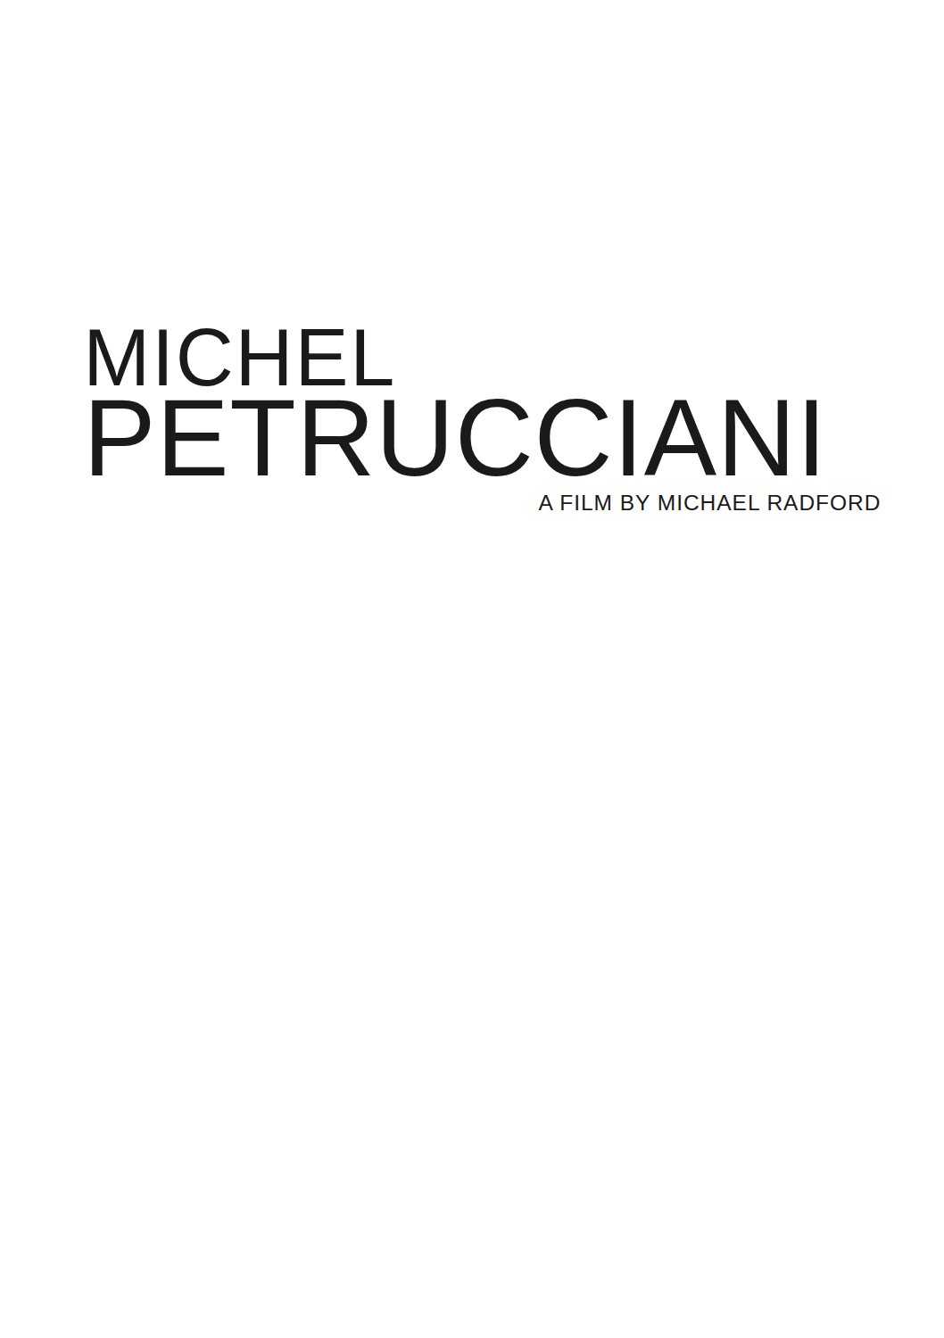Michel Petrucciani
A film by Michael Radford